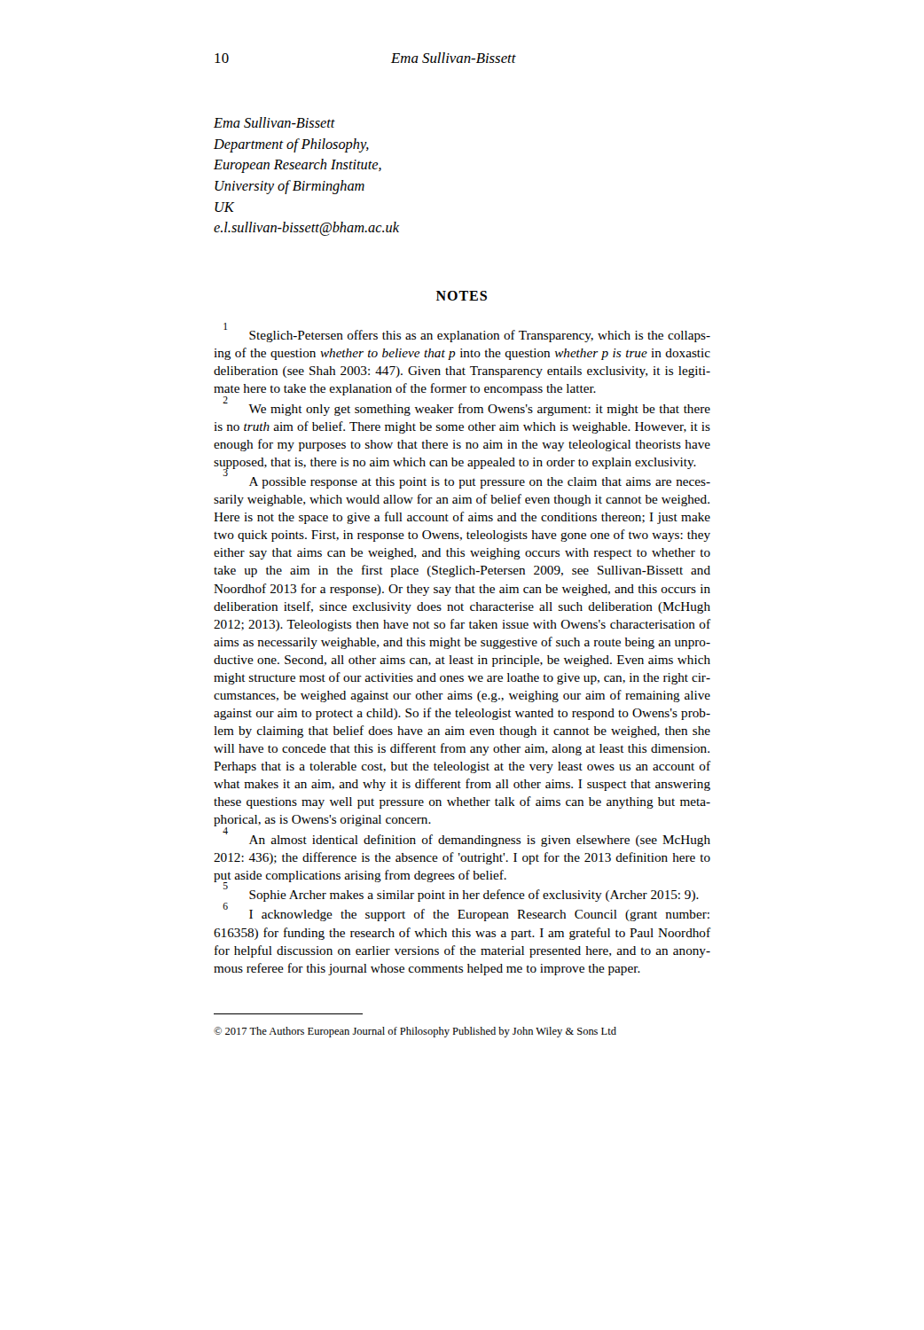10
Ema Sullivan-Bissett
Ema Sullivan-Bissett Department of Philosophy, European Research Institute, University of Birmingham UK e.l.sullivan-bissett@bham.ac.uk
NOTES
Steglich-Petersen offers this as an explanation of Transparency, which is the collapsing of the question whether to believe that p into the question whether p is true in doxastic deliberation (see Shah 2003: 447). Given that Transparency entails exclusivity, it is legitimate here to take the explanation of the former to encompass the latter.
We might only get something weaker from Owens's argument: it might be that there is no truth aim of belief. There might be some other aim which is weighable. However, it is enough for my purposes to show that there is no aim in the way teleological theorists have supposed, that is, there is no aim which can be appealed to in order to explain exclusivity.
A possible response at this point is to put pressure on the claim that aims are necessarily weighable, which would allow for an aim of belief even though it cannot be weighed. Here is not the space to give a full account of aims and the conditions thereon; I just make two quick points. First, in response to Owens, teleologists have gone one of two ways: they either say that aims can be weighed, and this weighing occurs with respect to whether to take up the aim in the first place (Steglich-Petersen 2009, see Sullivan-Bissett and Noordhof 2013 for a response). Or they say that the aim can be weighed, and this occurs in deliberation itself, since exclusivity does not characterise all such deliberation (McHugh 2012; 2013). Teleologists then have not so far taken issue with Owens's characterisation of aims as necessarily weighable, and this might be suggestive of such a route being an unproductive one. Second, all other aims can, at least in principle, be weighed. Even aims which might structure most of our activities and ones we are loathe to give up, can, in the right circumstances, be weighed against our other aims (e.g., weighing our aim of remaining alive against our aim to protect a child). So if the teleologist wanted to respond to Owens's problem by claiming that belief does have an aim even though it cannot be weighed, then she will have to concede that this is different from any other aim, along at least this dimension. Perhaps that is a tolerable cost, but the teleologist at the very least owes us an account of what makes it an aim, and why it is different from all other aims. I suspect that answering these questions may well put pressure on whether talk of aims can be anything but metaphorical, as is Owens's original concern.
An almost identical definition of demandingness is given elsewhere (see McHugh 2012: 436); the difference is the absence of 'outright'. I opt for the 2013 definition here to put aside complications arising from degrees of belief.
Sophie Archer makes a similar point in her defence of exclusivity (Archer 2015: 9).
I acknowledge the support of the European Research Council (grant number: 616358) for funding the research of which this was a part. I am grateful to Paul Noordhof for helpful discussion on earlier versions of the material presented here, and to an anonymous referee for this journal whose comments helped me to improve the paper.
© 2017 The Authors European Journal of Philosophy Published by John Wiley & Sons Ltd